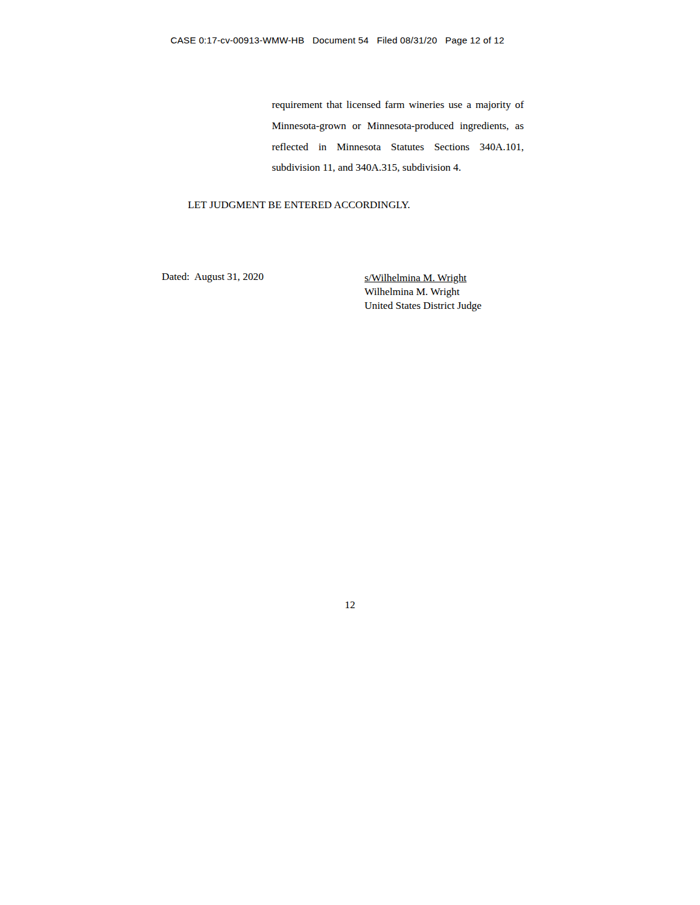CASE 0:17-cv-00913-WMW-HB Document 54 Filed 08/31/20 Page 12 of 12
requirement that licensed farm wineries use a majority of Minnesota-grown or Minnesota-produced ingredients, as reflected in Minnesota Statutes Sections 340A.101, subdivision 11, and 340A.315, subdivision 4.
LET JUDGMENT BE ENTERED ACCORDINGLY.
Dated: August 31, 2020
s/Wilhelmina M. Wright
Wilhelmina M. Wright
United States District Judge
12